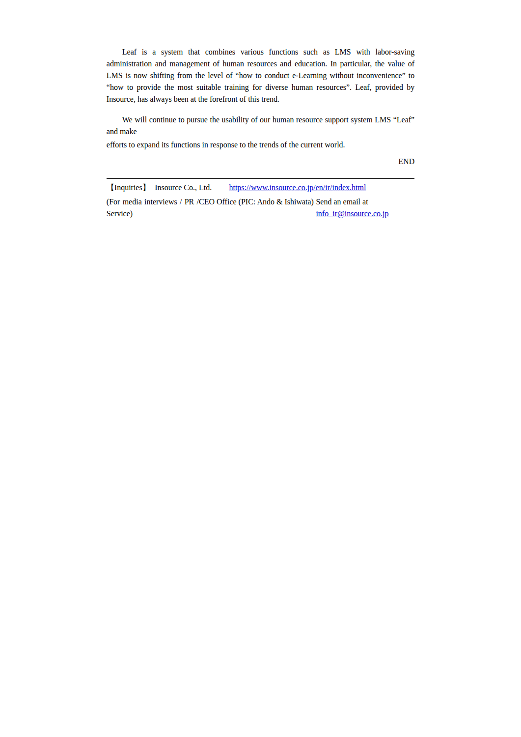Leaf is a system that combines various functions such as LMS with labor-saving administration and management of human resources and education. In particular, the value of LMS is now shifting from the level of “how to conduct e-Learning without inconvenience” to “how to provide the most suitable training for diverse human resources”. Leaf, provided by Insource, has always been at the forefront of this trend.
We will continue to pursue the usability of our human resource support system LMS “Leaf” and make
efforts to expand its functions in response to the trends of the current world.
END
【Inquiries】Insource Co., Ltd. https://www.insource.co.jp/en/ir/index.html
| (For media interviews / PR / Service) | CEO Office (PIC: Ando & Ishiwata) | Send an email at info_ir@insource.co.jp |